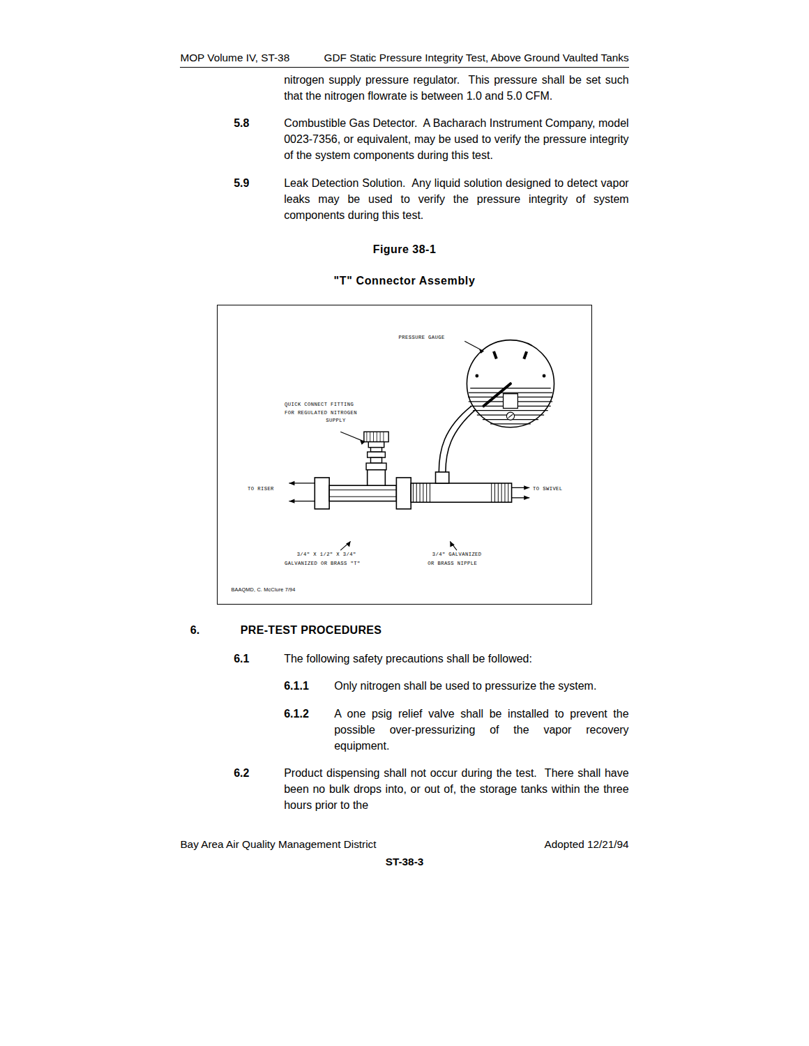MOP Volume IV, ST-38
GDF Static Pressure Integrity Test, Above Ground Vaulted Tanks
nitrogen supply pressure regulator. This pressure shall be set such that the nitrogen flowrate is between 1.0 and 5.0 CFM.
5.8
Combustible Gas Detector. A Bacharach Instrument Company, model 0023-7356, or equivalent, may be used to verify the pressure integrity of the system components during this test.
5.9
Leak Detection Solution. Any liquid solution designed to detect vapor leaks may be used to verify the pressure integrity of system components during this test.
Figure 38-1
"T" Connector Assembly
PRESSURE GAUGE QUICK CONNECT FITTING FOR REGULATED NITROGEN SUPPLY TO RISER TO SWIVEL 3/4" X 1/2" X 3/4" GALVANIZED OR BRASS "T" 3/4" GALVANIZED OR BRASS NIPPLE
BAAQMD, C. McClure 7/94
6.
PRE-TEST PROCEDURES
6.1
The following safety precautions shall be followed:
6.1.1
Only nitrogen shall be used to pressurize the system.
6.1.2
A one psig relief valve shall be installed to prevent the possible over-pressurizing of the vapor recovery equipment.
6.2
Product dispensing shall not occur during the test. There shall have been no bulk drops into, or out of, the storage tanks within the three hours prior to the
Bay Area Air Quality Management District
Adopted 12/21/94
ST-38-3